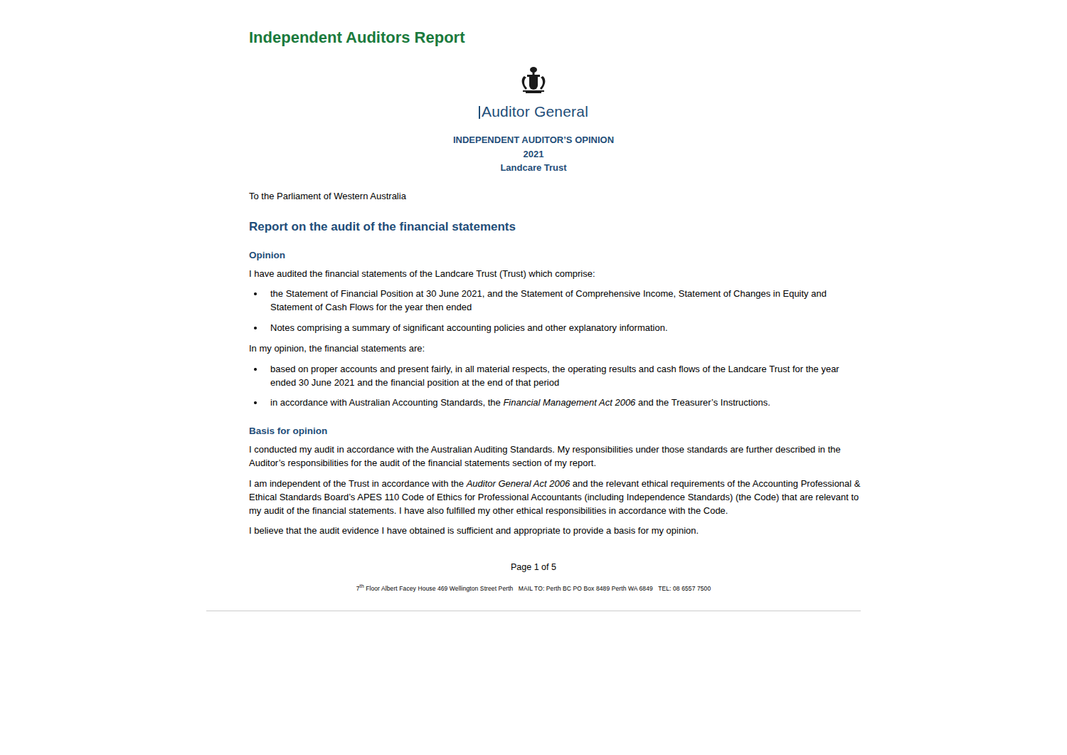Independent Auditors Report
Auditor General
INDEPENDENT AUDITOR’S OPINION
2021
Landcare Trust
To the Parliament of Western Australia
Report on the audit of the financial statements
Opinion
I have audited the financial statements of the Landcare Trust (Trust) which comprise:
the Statement of Financial Position at 30 June 2021, and the Statement of Comprehensive Income, Statement of Changes in Equity and Statement of Cash Flows for the year then ended
Notes comprising a summary of significant accounting policies and other explanatory information.
In my opinion, the financial statements are:
based on proper accounts and present fairly, in all material respects, the operating results and cash flows of the Landcare Trust for the year ended 30 June 2021 and the financial position at the end of that period
in accordance with Australian Accounting Standards, the Financial Management Act 2006 and the Treasurer’s Instructions.
Basis for opinion
I conducted my audit in accordance with the Australian Auditing Standards. My responsibilities under those standards are further described in the Auditor’s responsibilities for the audit of the financial statements section of my report.
I am independent of the Trust in accordance with the Auditor General Act 2006 and the relevant ethical requirements of the Accounting Professional & Ethical Standards Board’s APES 110 Code of Ethics for Professional Accountants (including Independence Standards) (the Code) that are relevant to my audit of the financial statements. I have also fulfilled my other ethical responsibilities in accordance with the Code.
I believe that the audit evidence I have obtained is sufficient and appropriate to provide a basis for my opinion.
Page 1 of 5
7th Floor Albert Facey House 469 Wellington Street Perth MAIL TO: Perth BC PO Box 8489 Perth WA 6849 TEL: 08 6557 7500